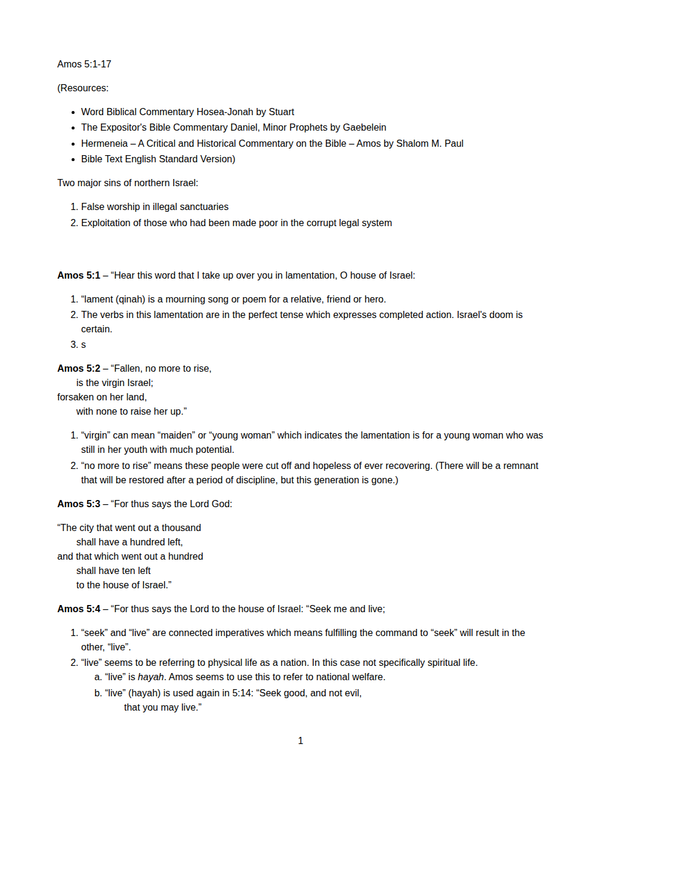Amos 5:1-17
(Resources:
Word Biblical Commentary Hosea-Jonah by Stuart
The Expositor's Bible Commentary Daniel, Minor Prophets by Gaebelein
Hermeneia – A Critical and Historical Commentary on the Bible – Amos by Shalom M. Paul
Bible Text English Standard Version)
Two major sins of northern Israel:
False worship in illegal sanctuaries
Exploitation of those who had been made poor in the corrupt legal system
Amos 5:1 – “Hear this word that I take up over you in lamentation, O house of Israel:
“lament (qinah) is a mourning song or poem for a relative, friend or hero.
The verbs in this lamentation are in the perfect tense which expresses completed action. Israel's doom is certain.
s
Amos 5:2 – “Fallen, no more to rise,
is the virgin Israel; forsaken on her land,
with none to raise her up.”
“virgin” can mean “maiden” or “young woman” which indicates the lamentation is for a young woman who was still in her youth with much potential.
“no more to rise” means these people were cut off and hopeless of ever recovering. (There will be a remnant that will be restored after a period of discipline, but this generation is gone.)
Amos 5:3 – “For thus says the Lord God:
“The city that went out a thousand
shall have a hundred left, and that which went out a hundred
shall have ten left to the house of Israel.”
Amos 5:4 – “For thus says the Lord to the house of Israel: “Seek me and live;
“seek” and “live” are connected imperatives which means fulfilling the command to “seek” will result in the other, “live”.
“live” seems to be referring to physical life as a nation. In this case not specifically spiritual life.
“live” is hayah. Amos seems to use this to refer to national welfare.
“live” (hayah) is used again in 5:14: “Seek good, and not evil,
that you may live.”
1